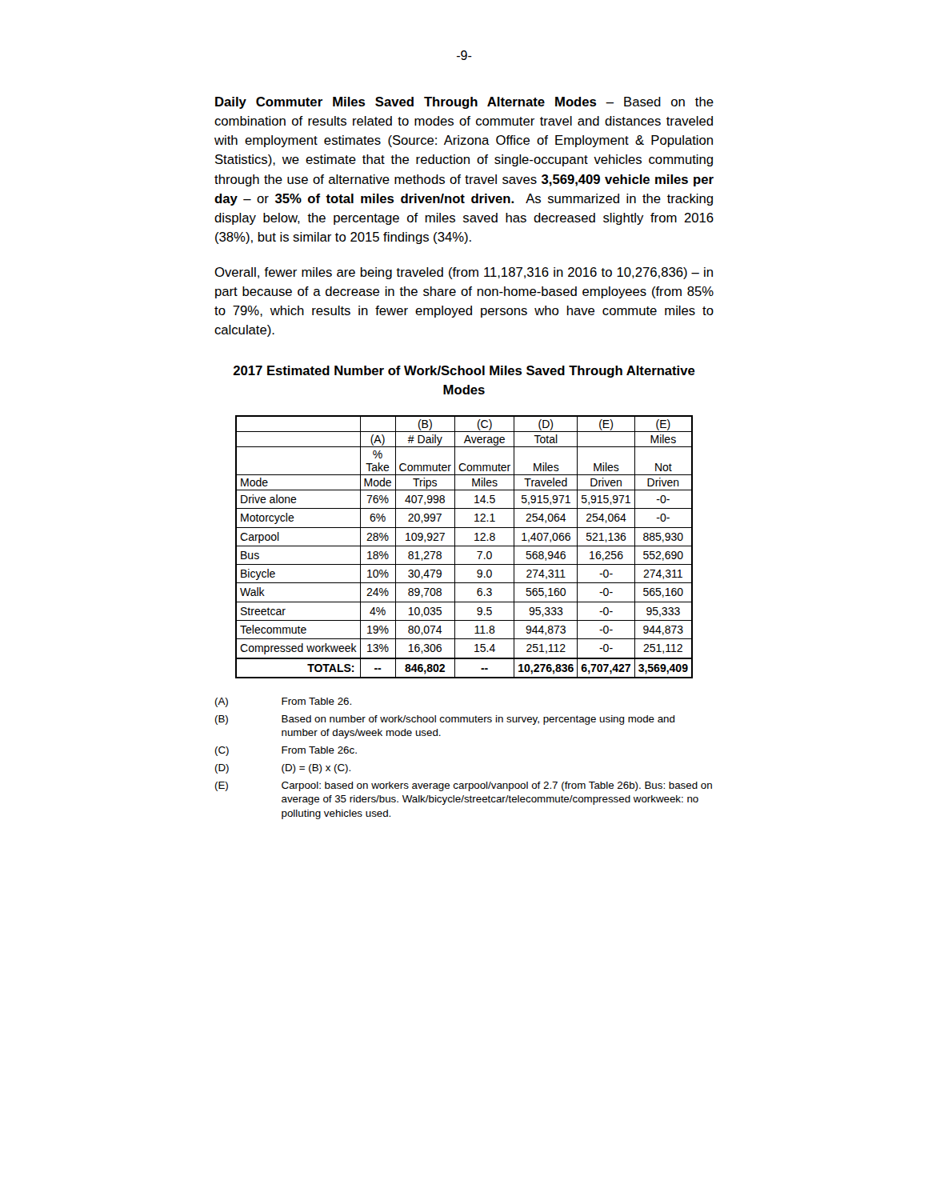-9-
Daily Commuter Miles Saved Through Alternate Modes – Based on the combination of results related to modes of commuter travel and distances traveled with employment estimates (Source: Arizona Office of Employment & Population Statistics), we estimate that the reduction of single-occupant vehicles commuting through the use of alternative methods of travel saves 3,569,409 vehicle miles per day – or 35% of total miles driven/not driven. As summarized in the tracking display below, the percentage of miles saved has decreased slightly from 2016 (38%), but is similar to 2015 findings (34%).
Overall, fewer miles are being traveled (from 11,187,316 in 2016 to 10,276,836) – in part because of a decrease in the share of non-home-based employees (from 85% to 79%, which results in fewer employed persons who have commute miles to calculate).
2017 Estimated Number of Work/School Miles Saved Through Alternative Modes
| | | (B) | (C) | (D) | (E) | (E) |
| --- | --- | --- | --- | --- | --- | --- |
| | (A) | # Daily | Average | Total | | Miles |
| | % Take | Commuter | Commuter | Miles | Miles | Not |
| Mode | Mode | Trips | Miles | Traveled | Driven | Driven |
| Drive alone | 76% | 407,998 | 14.5 | 5,915,971 | 5,915,971 | -0- |
| Motorcycle | 6% | 20,997 | 12.1 | 254,064 | 254,064 | -0- |
| Carpool | 28% | 109,927 | 12.8 | 1,407,066 | 521,136 | 885,930 |
| Bus | 18% | 81,278 | 7.0 | 568,946 | 16,256 | 552,690 |
| Bicycle | 10% | 30,479 | 9.0 | 274,311 | -0- | 274,311 |
| Walk | 24% | 89,708 | 6.3 | 565,160 | -0- | 565,160 |
| Streetcar | 4% | 10,035 | 9.5 | 95,333 | -0- | 95,333 |
| Telecommute | 19% | 80,074 | 11.8 | 944,873 | -0- | 944,873 |
| Compressed workweek | 13% | 16,306 | 15.4 | 251,112 | -0- | 251,112 |
| TOTALS: | -- | 846,802 | -- | 10,276,836 | 6,707,427 | 3,569,409 |
| (A) | From Table 26. |
| (B) | Based on number of work/school commuters in survey, percentage using mode and number of days/week mode used. |
| (C) | From Table 26c. |
| (D) | (D) = (B) x (C). |
| (E) | Carpool: based on workers average carpool/vanpool of 2.7 (from Table 26b). Bus: based on average of 35 riders/bus. Walk/bicycle/streetcar/telecommute/compressed workweek: no polluting vehicles used. |